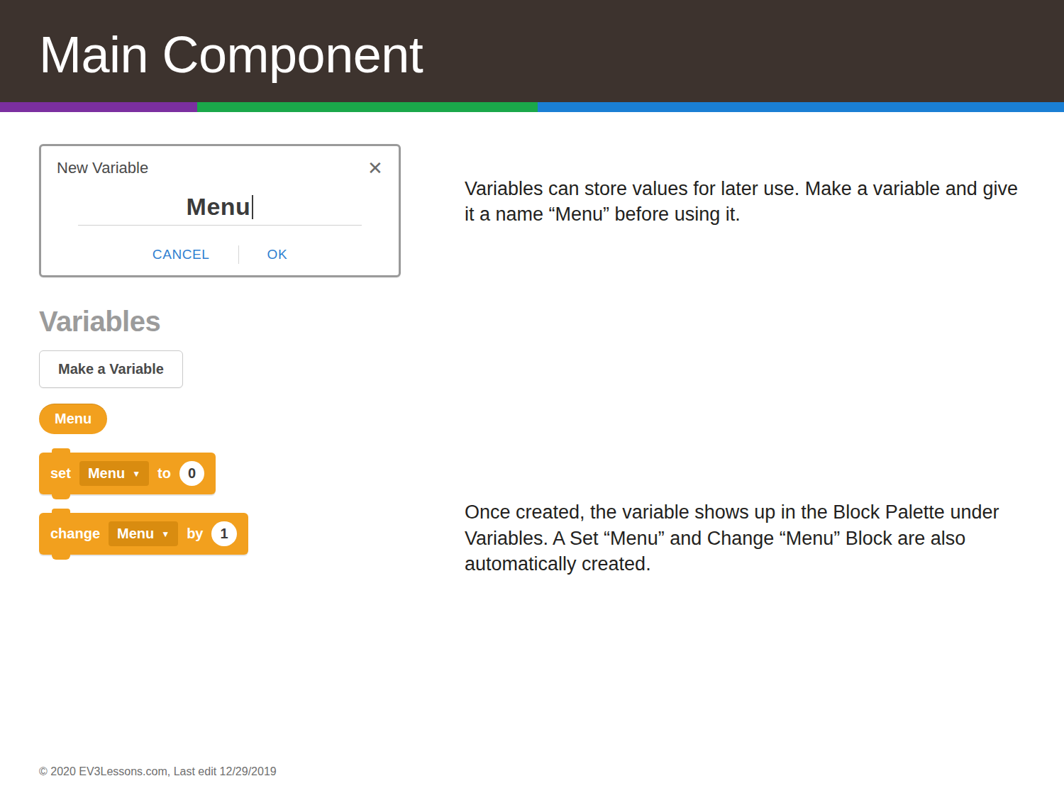Main Component
New Variable
✕
Menu
Cancel
OK
Variables
Make a Variable
Menu
set Menu ▼ to 0
change Menu ▼ by 1
Variables can store values for later use. Make a variable and give it a name “Menu” before using it.
Once created, the variable shows up in the Block Palette under Variables. A Set “Menu” and Change “Menu” Block are also automatically created.
© 2020 EV3Lessons.com, Last edit 12/29/2019